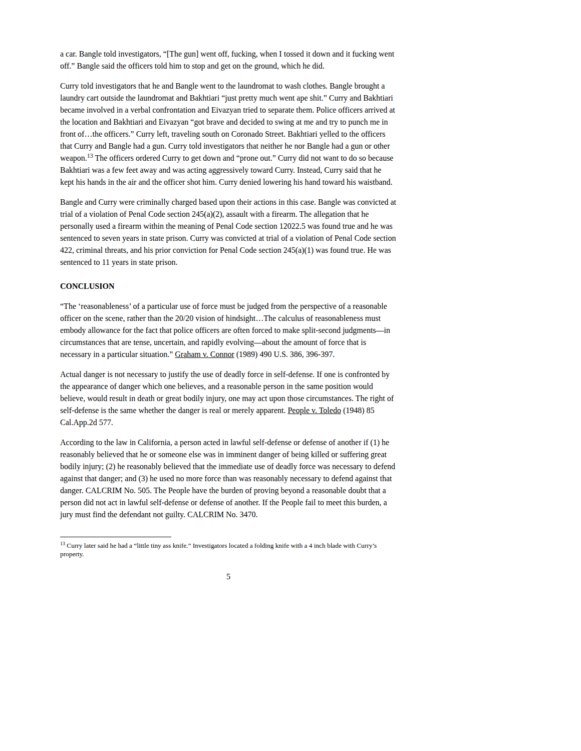a car. Bangle told investigators, “[The gun] went off, fucking, when I tossed it down and it fucking went off.” Bangle said the officers told him to stop and get on the ground, which he did.
Curry told investigators that he and Bangle went to the laundromat to wash clothes. Bangle brought a laundry cart outside the laundromat and Bakhtiari “just pretty much went ape shit.” Curry and Bakhtiari became involved in a verbal confrontation and Eivazyan tried to separate them. Police officers arrived at the location and Bakhtiari and Eivazyan “got brave and decided to swing at me and try to punch me in front of…the officers.” Curry left, traveling south on Coronado Street. Bakhtiari yelled to the officers that Curry and Bangle had a gun. Curry told investigators that neither he nor Bangle had a gun or other weapon.13 The officers ordered Curry to get down and “prone out.” Curry did not want to do so because Bakhtiari was a few feet away and was acting aggressively toward Curry. Instead, Curry said that he kept his hands in the air and the officer shot him. Curry denied lowering his hand toward his waistband.
Bangle and Curry were criminally charged based upon their actions in this case. Bangle was convicted at trial of a violation of Penal Code section 245(a)(2), assault with a firearm. The allegation that he personally used a firearm within the meaning of Penal Code section 12022.5 was found true and he was sentenced to seven years in state prison. Curry was convicted at trial of a violation of Penal Code section 422, criminal threats, and his prior conviction for Penal Code section 245(a)(1) was found true. He was sentenced to 11 years in state prison.
CONCLUSION
“The ‘reasonableness’ of a particular use of force must be judged from the perspective of a reasonable officer on the scene, rather than the 20/20 vision of hindsight…The calculus of reasonableness must embody allowance for the fact that police officers are often forced to make split-second judgments—in circumstances that are tense, uncertain, and rapidly evolving—about the amount of force that is necessary in a particular situation.” Graham v. Connor (1989) 490 U.S. 386, 396-397.
Actual danger is not necessary to justify the use of deadly force in self-defense. If one is confronted by the appearance of danger which one believes, and a reasonable person in the same position would believe, would result in death or great bodily injury, one may act upon those circumstances. The right of self-defense is the same whether the danger is real or merely apparent. People v. Toledo (1948) 85 Cal.App.2d 577.
According to the law in California, a person acted in lawful self-defense or defense of another if (1) he reasonably believed that he or someone else was in imminent danger of being killed or suffering great bodily injury; (2) he reasonably believed that the immediate use of deadly force was necessary to defend against that danger; and (3) he used no more force than was reasonably necessary to defend against that danger. CALCRIM No. 505. The People have the burden of proving beyond a reasonable doubt that a person did not act in lawful self-defense or defense of another. If the People fail to meet this burden, a jury must find the defendant not guilty. CALCRIM No. 3470.
13 Curry later said he had a “little tiny ass knife.” Investigators located a folding knife with a 4 inch blade with Curry’s property.
5